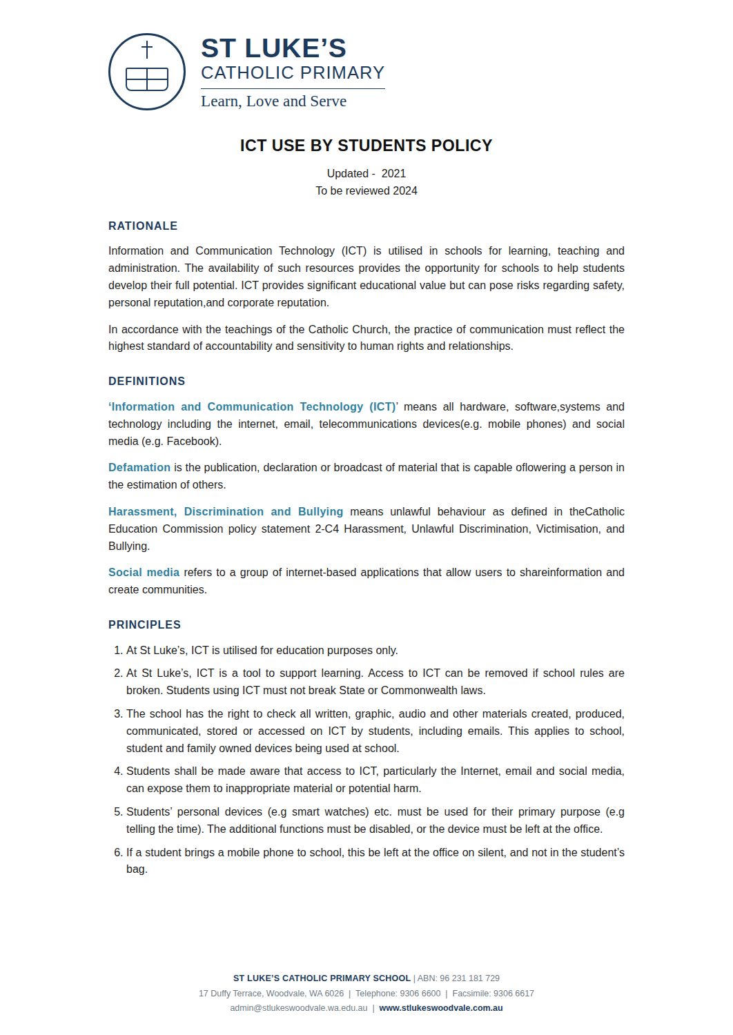ST LUKE’S CATHOLIC PRIMARY
Learn, Love and Serve
ICT Use by Students Policy
Updated - 2021
To be reviewed 2024
Rationale
Information and Communication Technology (ICT) is utilised in schools for learning, teaching and administration. The availability of such resources provides the opportunity for schools to help students develop their full potential. ICT provides significant educational value but can pose risks regarding safety, personal reputation,and corporate reputation.
In accordance with the teachings of the Catholic Church, the practice of communication must reflect the highest standard of accountability and sensitivity to human rights and relationships.
Definitions
‘Information and Communication Technology (ICT)’ means all hardware, software,systems and technology including the internet, email, telecommunications devices(e.g. mobile phones) and social media (e.g. Facebook).
Defamation is the publication, declaration or broadcast of material that is capable oflowering a person in the estimation of others.
Harassment, Discrimination and Bullying means unlawful behaviour as defined in theCatholic Education Commission policy statement 2-C4 Harassment, Unlawful Discrimination, Victimisation, and Bullying.
Social media refers to a group of internet-based applications that allow users to shareinformation and create communities.
Principles
At St Luke’s, ICT is utilised for education purposes only.
At St Luke’s, ICT is a tool to support learning. Access to ICT can be removed if school rules are broken. Students using ICT must not break State or Commonwealth laws.
The school has the right to check all written, graphic, audio and other materials created, produced, communicated, stored or accessed on ICT by students, including emails. This applies to school, student and family owned devices being used at school.
Students shall be made aware that access to ICT, particularly the Internet, email and social media, can expose them to inappropriate material or potential harm.
Students’ personal devices (e.g smart watches) etc. must be used for their primary purpose (e.g telling the time). The additional functions must be disabled, or the device must be left at the office.
If a student brings a mobile phone to school, this be left at the office on silent, and not in the student’s bag.
ST LUKE’S CATHOLIC PRIMARY SCHOOL | ABN: 96 231 181 729
17 Duffy Terrace, Woodvale, WA 6026 | Telephone: 9306 6600 | Facsimile: 9306 6617
admin@stlukeswoodvale.wa.edu.au | www.stlukeswoodvale.com.au